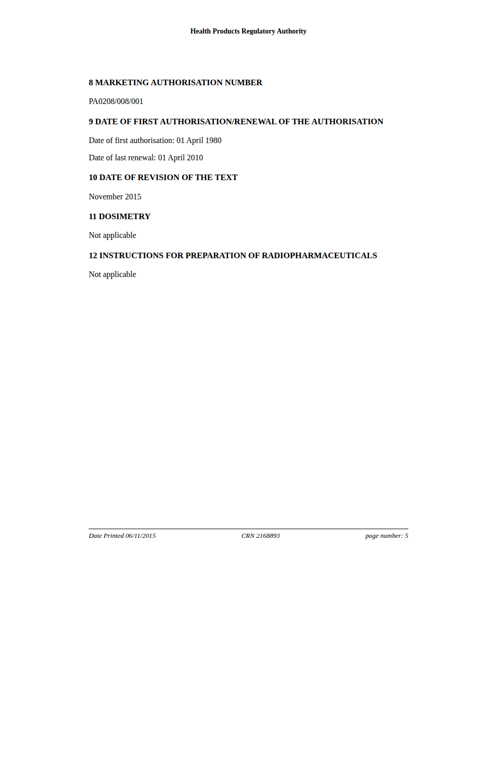Health Products Regulatory Authority
8 MARKETING AUTHORISATION NUMBER
PA0208/008/001
9 DATE OF FIRST AUTHORISATION/RENEWAL OF THE AUTHORISATION
Date of first authorisation: 01 April 1980
Date of last renewal: 01 April 2010
10 DATE OF REVISION OF THE TEXT
November 2015
11 DOSIMETRY
Not applicable
12 INSTRUCTIONS FOR PREPARATION OF RADIOPHARMACEUTICALS
Not applicable
Date Printed 06/11/2015 CRN 2168893 page number: 5